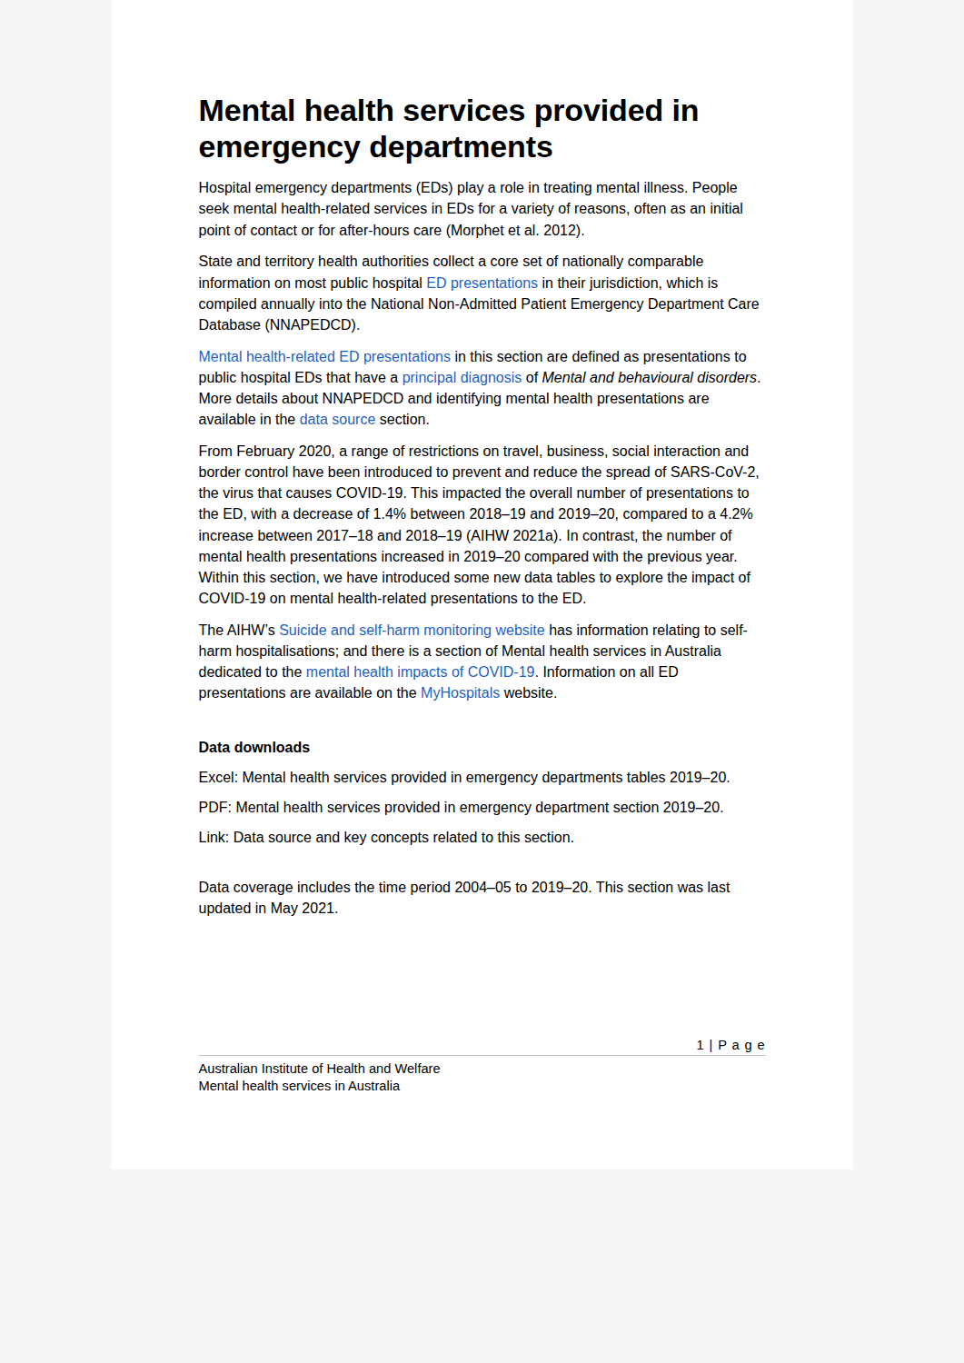Mental health services provided in emergency departments
Hospital emergency departments (EDs) play a role in treating mental illness. People seek mental health-related services in EDs for a variety of reasons, often as an initial point of contact or for after-hours care (Morphet et al. 2012).
State and territory health authorities collect a core set of nationally comparable information on most public hospital ED presentations in their jurisdiction, which is compiled annually into the National Non-Admitted Patient Emergency Department Care Database (NNAPEDCD).
Mental health-related ED presentations in this section are defined as presentations to public hospital EDs that have a principal diagnosis of Mental and behavioural disorders. More details about NNAPEDCD and identifying mental health presentations are available in the data source section.
From February 2020, a range of restrictions on travel, business, social interaction and border control have been introduced to prevent and reduce the spread of SARS-CoV-2, the virus that causes COVID-19. This impacted the overall number of presentations to the ED, with a decrease of 1.4% between 2018–19 and 2019–20, compared to a 4.2% increase between 2017–18 and 2018–19 (AIHW 2021a). In contrast, the number of mental health presentations increased in 2019–20 compared with the previous year. Within this section, we have introduced some new data tables to explore the impact of COVID-19 on mental health-related presentations to the ED.
The AIHW’s Suicide and self-harm monitoring website has information relating to self-harm hospitalisations; and there is a section of Mental health services in Australia dedicated to the mental health impacts of COVID-19. Information on all ED presentations are available on the MyHospitals website.
Data downloads
Excel: Mental health services provided in emergency departments tables 2019–20.
PDF: Mental health services provided in emergency department section 2019–20.
Link: Data source and key concepts related to this section.
Data coverage includes the time period 2004–05 to 2019–20. This section was last updated in May 2021.
1 | P a g e
Australian Institute of Health and Welfare
Mental health services in Australia